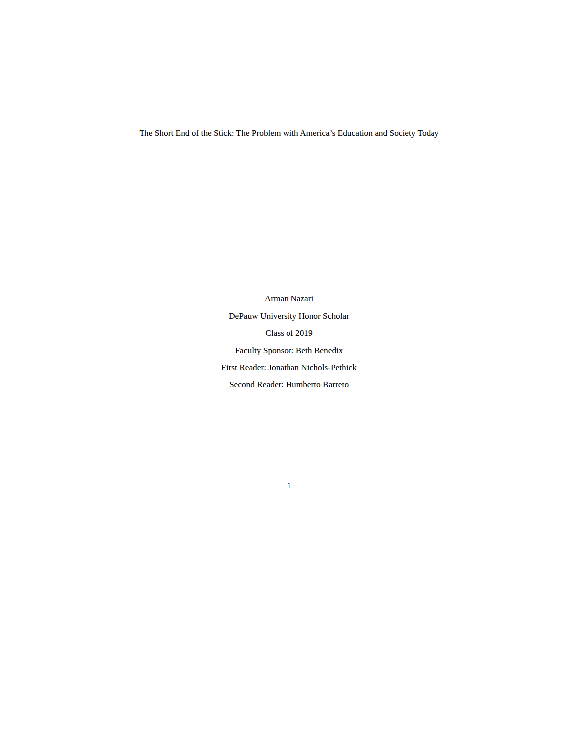The Short End of the Stick: The Problem with America’s Education and Society Today
Arman Nazari
DePauw University Honor Scholar
Class of 2019
Faculty Sponsor: Beth Benedix
First Reader: Jonathan Nichols-Pethick
Second Reader: Humberto Barreto
1